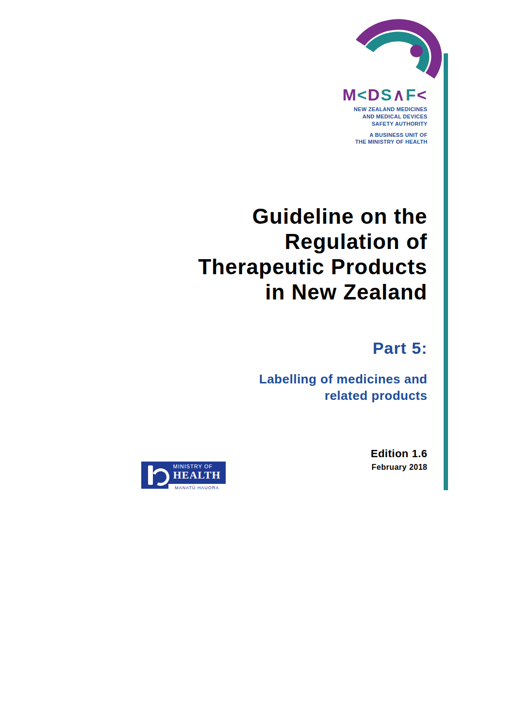M<DS∧F<
New Zealand Medicines
and Medical Devices
Safety Authority A business unit of
the Ministry of Health
Guideline on the
Regulation of
Therapeutic Products
in New Zealand
Part 5:
Labelling of medicines and
related products
Edition 1.6
February 2018
MINISTRY OF
HEALTH
MANATŪ HAUORA